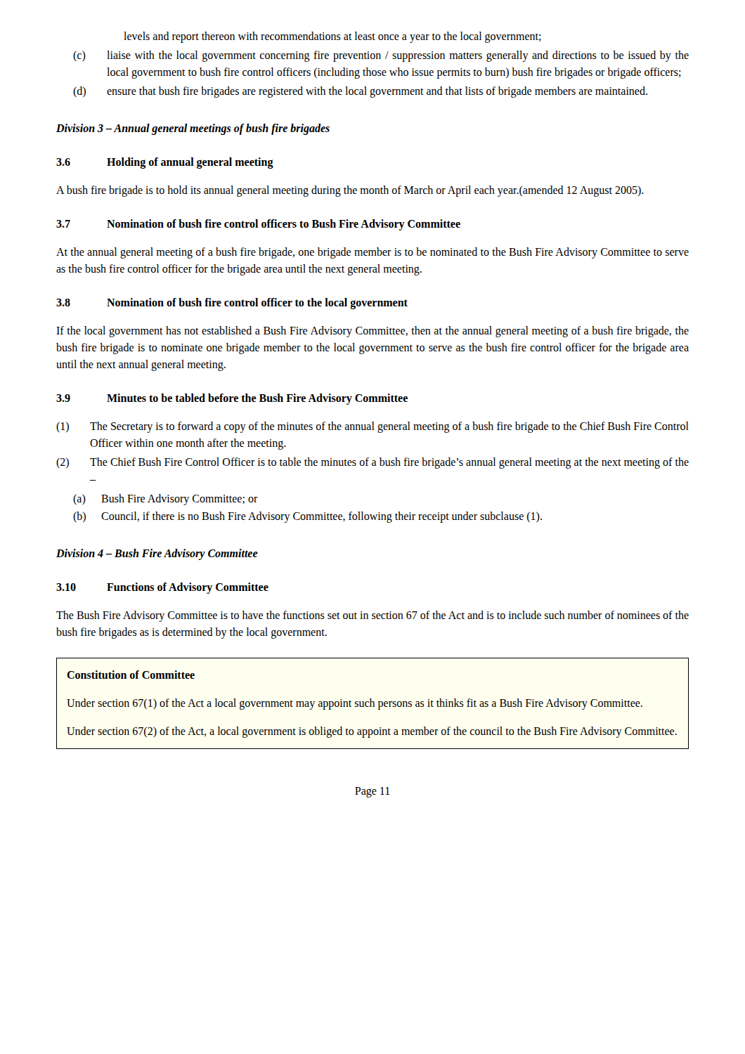levels and report thereon with recommendations at least once a year to the local government;
(c)
liaise with the local government concerning fire prevention / suppression matters generally and directions to be issued by the local government to bush fire control officers (including those who issue permits to burn) bush fire brigades or brigade officers;
(d)
ensure that bush fire brigades are registered with the local government and that lists of brigade members are maintained.
Division 3 – Annual general meetings of bush fire brigades
3.6 Holding of annual general meeting
A bush fire brigade is to hold its annual general meeting during the month of March or April each year.(amended 12 August 2005).
3.7 Nomination of bush fire control officers to Bush Fire Advisory Committee
At the annual general meeting of a bush fire brigade, one brigade member is to be nominated to the Bush Fire Advisory Committee to serve as the bush fire control officer for the brigade area until the next general meeting.
3.8 Nomination of bush fire control officer to the local government
If the local government has not established a Bush Fire Advisory Committee, then at the annual general meeting of a bush fire brigade, the bush fire brigade is to nominate one brigade member to the local government to serve as the bush fire control officer for the brigade area until the next annual general meeting.
3.9 Minutes to be tabled before the Bush Fire Advisory Committee
(1)
The Secretary is to forward a copy of the minutes of the annual general meeting of a bush fire brigade to the Chief Bush Fire Control Officer within one month after the meeting.
(2)
The Chief Bush Fire Control Officer is to table the minutes of a bush fire brigade’s annual general meeting at the next meeting of the –
(a)
Bush Fire Advisory Committee; or
(b)
Council, if there is no Bush Fire Advisory Committee, following their receipt under subclause (1).
Division 4 – Bush Fire Advisory Committee
3.10 Functions of Advisory Committee
The Bush Fire Advisory Committee is to have the functions set out in section 67 of the Act and is to include such number of nominees of the bush fire brigades as is determined by the local government.
Constitution of Committee
Under section 67(1) of the Act a local government may appoint such persons as it thinks fit as a Bush Fire Advisory Committee.
Under section 67(2) of the Act, a local government is obliged to appoint a member of the council to the Bush Fire Advisory Committee.
Page 11